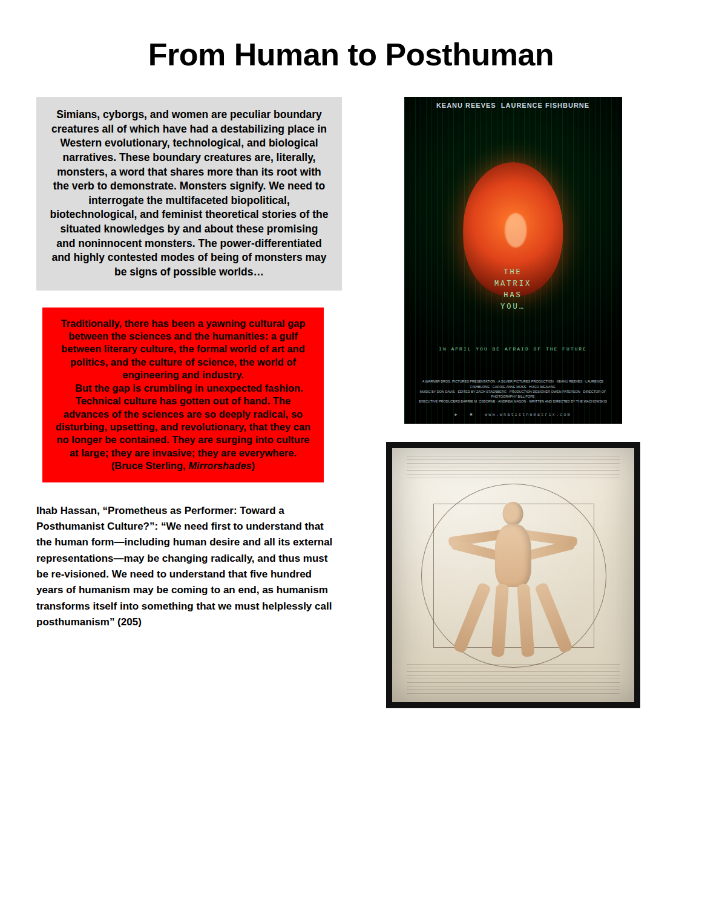From Human to Posthuman
Simians, cyborgs, and women are peculiar boundary creatures all of which have had a destabilizing place in Western evolutionary, technological, and biological narratives. These boundary creatures are, literally, monsters, a word that shares more than its root with the verb to demonstrate. Monsters signify. We need to interrogate the multifaceted biopolitical, biotechnological, and feminist theoretical stories of the situated knowledges by and about these promising and noninnocent monsters. The power-differentiated and highly contested modes of being of monsters may be signs of possible worlds…
Traditionally, there has been a yawning cultural gap between the sciences and the humanities: a gulf between literary culture, the formal world of art and politics, and the culture of science, the world of engineering and industry.
But the gap is crumbling in unexpected fashion. Technical culture has gotten out of hand. The advances of the sciences are so deeply radical, so disturbing, upsetting, and revolutionary, that they can no longer be contained. They are surging into culture at large; they are invasive; they are everywhere. (Bruce Sterling, Mirrorshades)
Ihab Hassan, “Prometheus as Performer: Toward a Posthumanist Culture?”: “We need first to understand that the human form—including human desire and all its external representations—may be changing radically, and thus must be re-visioned. We need to understand that five hundred years of humanism may be coming to an end, as humanism transforms itself into something that we must helplessly call posthumanism” (205)
KEANU REEVES LAURENCE FISHBURNE
THE
MATRIX
HAS
YOU…
IN APRIL YOU BE AFRAID OF THE FUTURE
A WARNER BROS. PICTURES PRESENTATION · A SILVER PICTURES PRODUCTION · KEANU REEVES · LAURENCE FISHBURNE · CARRIE-ANNE MOSS · HUGO WEAVING
MUSIC BY DON DAVIS · EDITED BY ZACH STAENBERG · PRODUCTION DESIGNER OWEN PATERSON · DIRECTOR OF PHOTOGRAPHY BILL POPE
EXECUTIVE PRODUCERS BARRIE M. OSBORNE · ANDREW MASON · WRITTEN AND DIRECTED BY THE WACHOWSKIS
▶ ■ www.whatisthematrix.com